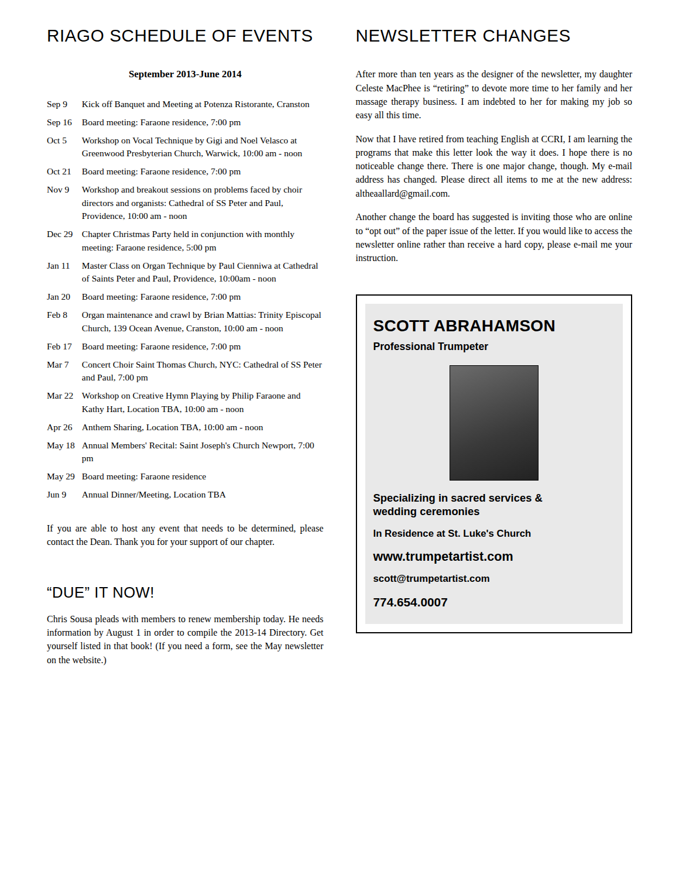RIAGO SCHEDULE OF EVENTS
September 2013-June 2014
| Sep 9 | Kick off Banquet and Meeting at Potenza Ristorante, Cranston |
| Sep 16 | Board meeting: Faraone residence, 7:00 pm |
| Oct 5 | Workshop on Vocal Technique by Gigi and Noel Velasco at Greenwood Presbyterian Church, Warwick, 10:00 am - noon |
| Oct 21 | Board meeting: Faraone residence, 7:00 pm |
| Nov 9 | Workshop and breakout sessions on problems faced by choir directors and organists: Cathedral of SS Peter and Paul, Providence, 10:00 am - noon |
| Dec 29 | Chapter Christmas Party held in conjunction with monthly meeting: Faraone residence, 5:00 pm |
| Jan 11 | Master Class on Organ Technique by Paul Cienniwa at Cathedral of Saints Peter and Paul, Providence, 10:00am - noon |
| Jan 20 | Board meeting: Faraone residence, 7:00 pm |
| Feb 8 | Organ maintenance and crawl by Brian Mattias: Trinity Episcopal Church, 139 Ocean Avenue, Cranston, 10:00 am - noon |
| Feb 17 | Board meeting: Faraone residence, 7:00 pm |
| Mar 7 | Concert Choir Saint Thomas Church, NYC: Cathedral of SS Peter and Paul, 7:00 pm |
| Mar 22 | Workshop on Creative Hymn Playing by Philip Faraone and Kathy Hart, Location TBA, 10:00 am - noon |
| Apr 26 | Anthem Sharing, Location TBA, 10:00 am - noon |
| May 18 | Annual Members' Recital: Saint Joseph's Church Newport, 7:00 pm |
| May 29 | Board meeting: Faraone residence |
| Jun 9 | Annual Dinner/Meeting, Location TBA |
If you are able to host any event that needs to be determined, please contact the Dean. Thank you for your support of our chapter.
“DUE” IT NOW!
Chris Sousa pleads with members to renew membership today. He needs information by August 1 in order to compile the 2013-14 Directory. Get yourself listed in that book! (If you need a form, see the May newsletter on the website.)
NEWSLETTER CHANGES
After more than ten years as the designer of the newsletter, my daughter Celeste MacPhee is “retiring” to devote more time to her family and her massage therapy business. I am indebted to her for making my job so easy all this time.
Now that I have retired from teaching English at CCRI, I am learning the programs that make this letter look the way it does. I hope there is no noticeable change there. There is one major change, though. My e-mail address has changed. Please direct all items to me at the new address: altheaallard@gmail.com.
Another change the board has suggested is inviting those who are online to “opt out” of the paper issue of the letter. If you would like to access the newsletter online rather than receive a hard copy, please e-mail me your instruction.
SCOTT ABRAHAMSON
Professional Trumpeter
Specializing in sacred services &
wedding ceremonies
In Residence at St. Luke's Church
www.trumpetartist.com
scott@trumpetartist.com
774.654.0007